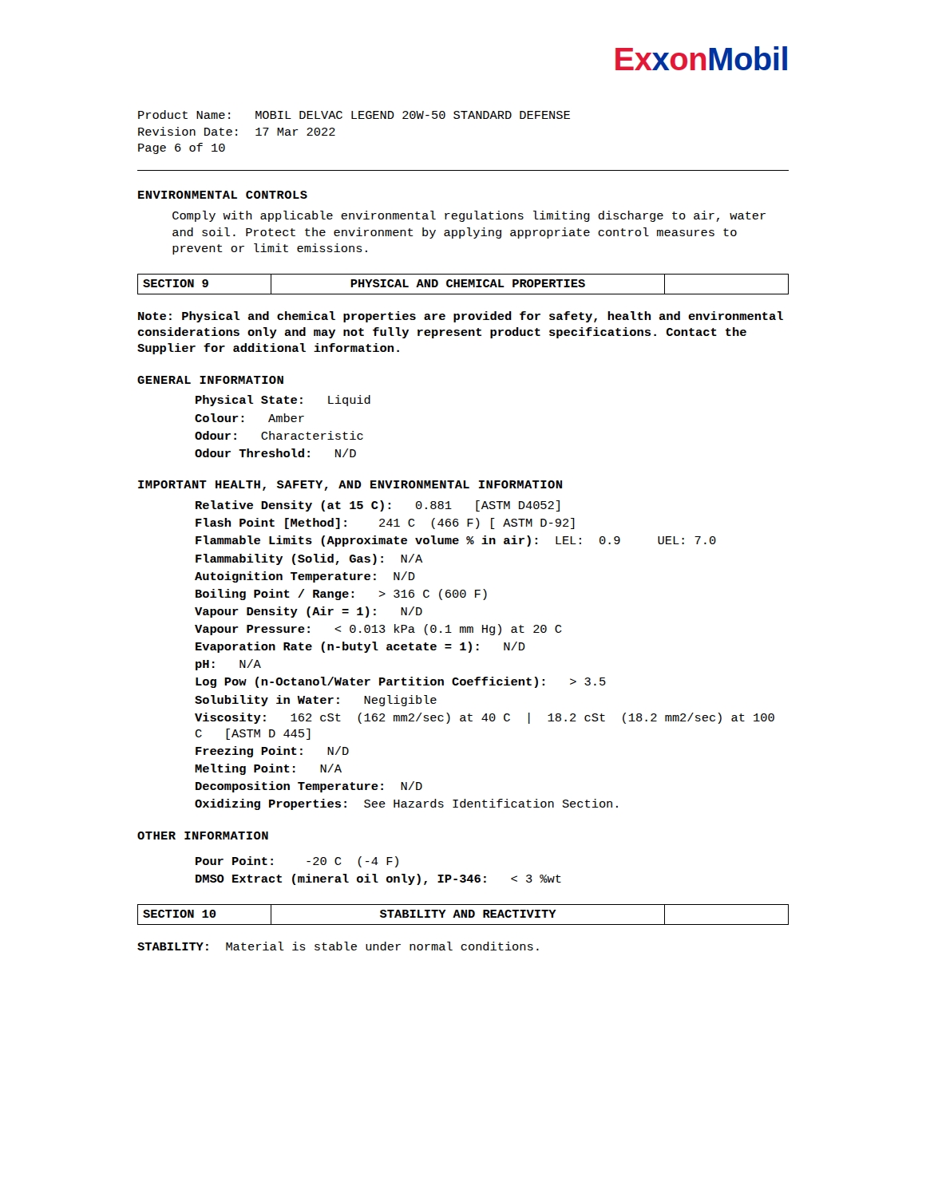Exxon Mobil
Product Name: MOBIL DELVAC LEGEND 20W-50 STANDARD DEFENSE Revision Date: 17 Mar 2022 Page 6 of 10
ENVIRONMENTAL CONTROLS
Comply with applicable environmental regulations limiting discharge to air, water and soil. Protect the environment by applying appropriate control measures to prevent or limit emissions.
SECTION 9
PHYSICAL AND CHEMICAL PROPERTIES
Note: Physical and chemical properties are provided for safety, health and environmental considerations only and may not fully represent product specifications. Contact the Supplier for additional information.
GENERAL INFORMATION
Physical State: Liquid
Colour: Amber
Odour: Characteristic
Odour Threshold: N/D
IMPORTANT HEALTH, SAFETY, AND ENVIRONMENTAL INFORMATION
Relative Density (at 15 C): 0.881 [ASTM D4052]
Flash Point [Method]: 241 C (466 F) [ ASTM D-92]
Flammable Limits (Approximate volume % in air): LEL: 0.9 UEL: 7.0
Flammability (Solid, Gas): N/A
Autoignition Temperature: N/D
Boiling Point / Range: > 316 C (600 F)
Vapour Density (Air = 1): N/D
Vapour Pressure: < 0.013 kPa (0.1 mm Hg) at 20 C
Evaporation Rate (n-butyl acetate = 1): N/D
pH: N/A
Log Pow (n-Octanol/Water Partition Coefficient): > 3.5
Solubility in Water: Negligible
Viscosity: 162 cSt (162 mm2/sec) at 40 C | 18.2 cSt (18.2 mm2/sec) at 100 C [ASTM D 445]
Freezing Point: N/D
Melting Point: N/A
Decomposition Temperature: N/D
Oxidizing Properties: See Hazards Identification Section.
OTHER INFORMATION
Pour Point: -20 C (-4 F)
DMSO Extract (mineral oil only), IP-346: < 3 %wt
SECTION 10
STABILITY AND REACTIVITY
STABILITY: Material is stable under normal conditions.